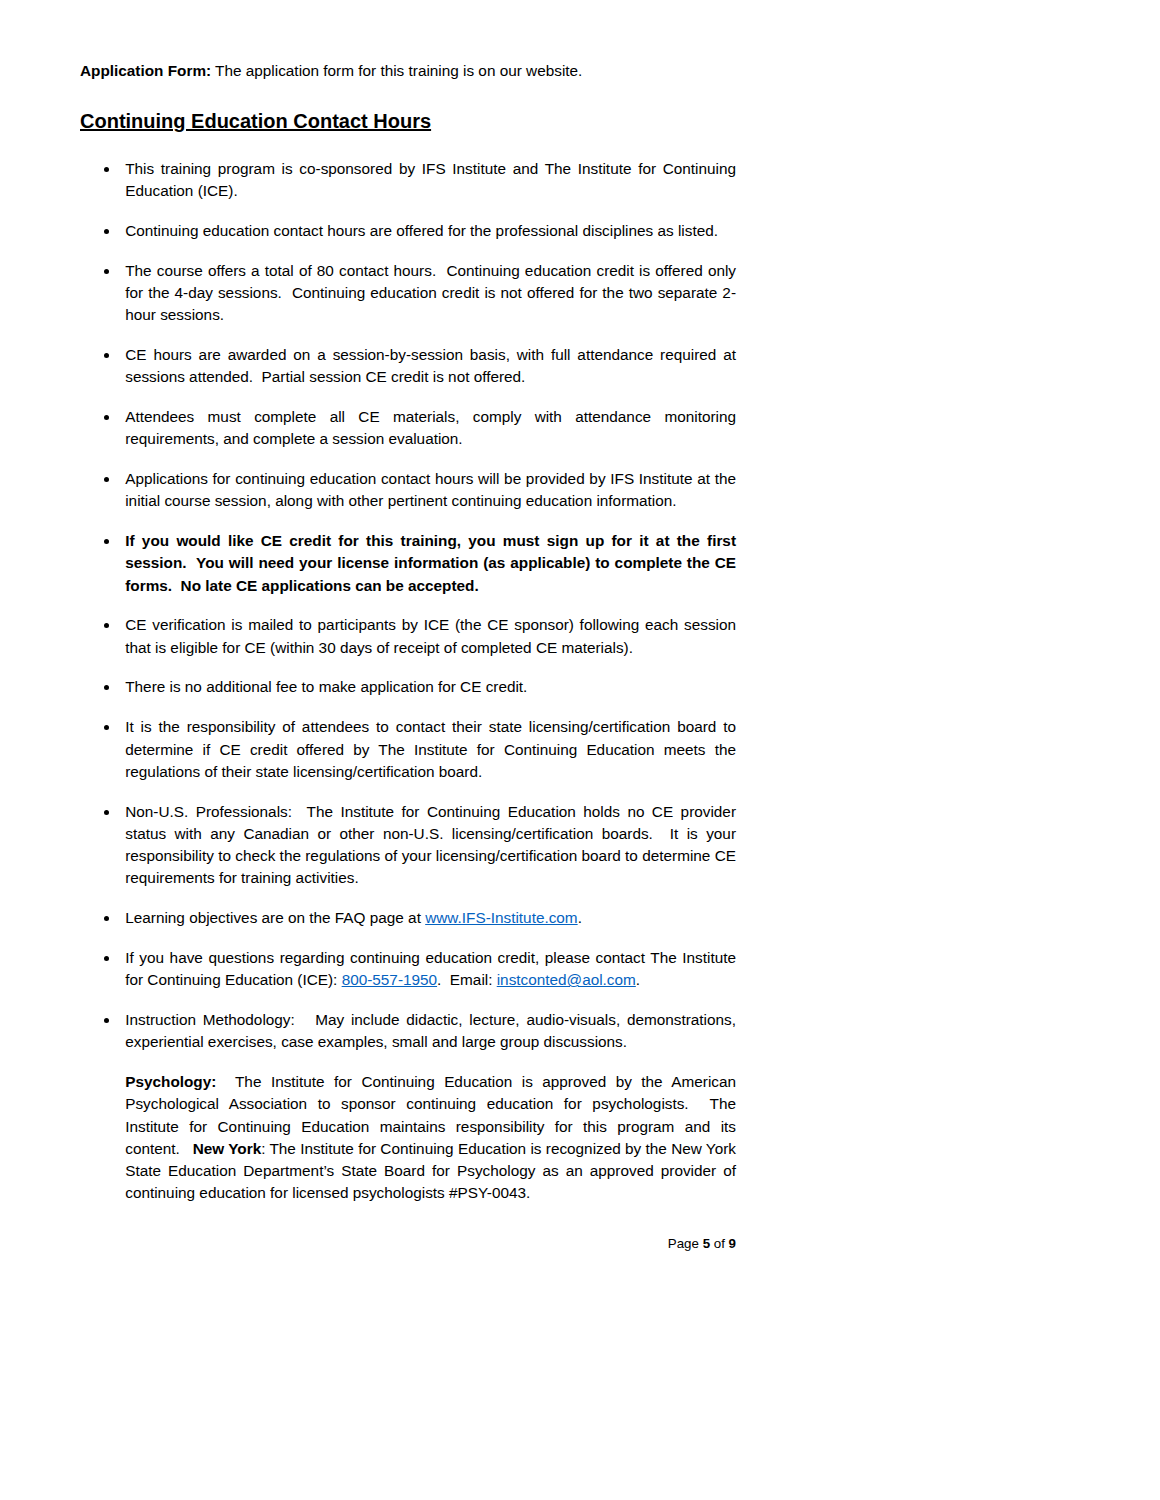Application Form: The application form for this training is on our website.
Continuing Education Contact Hours
This training program is co-sponsored by IFS Institute and The Institute for Continuing Education (ICE).
Continuing education contact hours are offered for the professional disciplines as listed.
The course offers a total of 80 contact hours. Continuing education credit is offered only for the 4-day sessions. Continuing education credit is not offered for the two separate 2-hour sessions.
CE hours are awarded on a session-by-session basis, with full attendance required at sessions attended. Partial session CE credit is not offered.
Attendees must complete all CE materials, comply with attendance monitoring requirements, and complete a session evaluation.
Applications for continuing education contact hours will be provided by IFS Institute at the initial course session, along with other pertinent continuing education information.
If you would like CE credit for this training, you must sign up for it at the first session. You will need your license information (as applicable) to complete the CE forms. No late CE applications can be accepted.
CE verification is mailed to participants by ICE (the CE sponsor) following each session that is eligible for CE (within 30 days of receipt of completed CE materials).
There is no additional fee to make application for CE credit.
It is the responsibility of attendees to contact their state licensing/certification board to determine if CE credit offered by The Institute for Continuing Education meets the regulations of their state licensing/certification board.
Non-U.S. Professionals: The Institute for Continuing Education holds no CE provider status with any Canadian or other non-U.S. licensing/certification boards. It is your responsibility to check the regulations of your licensing/certification board to determine CE requirements for training activities.
Learning objectives are on the FAQ page at www.IFS-Institute.com.
If you have questions regarding continuing education credit, please contact The Institute for Continuing Education (ICE): 800-557-1950. Email: instconted@aol.com.
Instruction Methodology: May include didactic, lecture, audio-visuals, demonstrations, experiential exercises, case examples, small and large group discussions.
Psychology: The Institute for Continuing Education is approved by the American Psychological Association to sponsor continuing education for psychologists. The Institute for Continuing Education maintains responsibility for this program and its content. New York: The Institute for Continuing Education is recognized by the New York State Education Department’s State Board for Psychology as an approved provider of continuing education for licensed psychologists #PSY-0043.
Page 5 of 9